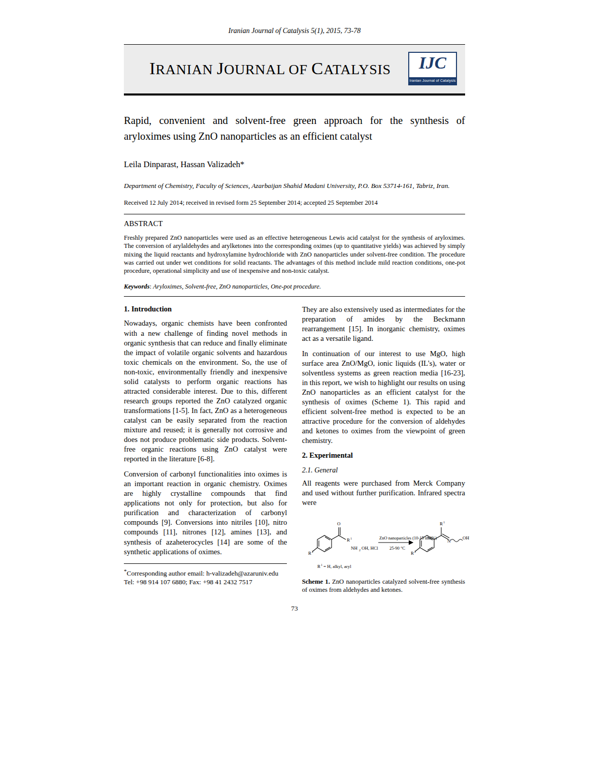Iranian Journal of Catalysis 5(1), 2015, 73-78
IRANIAN JOURNAL OF CATALYSIS
IJC
Iranian Journal of Catalysis
Rapid, convenient and solvent-free green approach for the synthesis of aryloximes using ZnO nanoparticles as an efficient catalyst
Leila Dinparast, Hassan Valizadeh*
Department of Chemistry, Faculty of Sciences, Azarbaijan Shahid Madani University, P.O. Box 53714-161, Tabriz, Iran.
Received 12 July 2014; received in revised form 25 September 2014; accepted 25 September 2014
ABSTRACT
Freshly prepared ZnO nanoparticles were used as an effective heterogeneous Lewis acid catalyst for the synthesis of aryloximes. The conversion of arylaldehydes and arylketones into the corresponding oximes (up to quantitative yields) was achieved by simply mixing the liquid reactants and hydroxylamine hydrochloride with ZnO nanoparticles under solvent-free condition. The procedure was carried out under wet conditions for solid reactants. The advantages of this method include mild reaction conditions, one-pot procedure, operational simplicity and use of inexpensive and non-toxic catalyst.
Keywords: Aryloximes, Solvent-free, ZnO nanoparticles, One-pot procedure.
1. Introduction
Nowadays, organic chemists have been confronted with a new challenge of finding novel methods in organic synthesis that can reduce and finally eliminate the impact of volatile organic solvents and hazardous toxic chemicals on the environment. So, the use of non-toxic, environmentally friendly and inexpensive solid catalysts to perform organic reactions has attracted considerable interest. Due to this, different research groups reported the ZnO catalyzed organic transformations [1-5]. In fact, ZnO as a heterogeneous catalyst can be easily separated from the reaction mixture and reused; it is generally not corrosive and does not produce problematic side products. Solvent-free organic reactions using ZnO catalyst were reported in the literature [6-8].
Conversion of carbonyl functionalities into oximes is an important reaction in organic chemistry. Oximes are highly crystalline compounds that find applications not only for protection, but also for purification and characterization of carbonyl compounds [9]. Conversions into nitriles [10], nitro compounds [11], nitrones [12], amines [13], and synthesis of azaheterocycles [14] are some of the synthetic applications of oximes.
*Corresponding author email: h-valizadeh@azaruniv.edu
Tel: +98 914 107 6880; Fax: +98 41 2432 7517
They are also extensively used as intermediates for the preparation of amides by the Beckmann rearrangement [15]. In inorganic chemistry, oximes act as a versatile ligand.
In continuation of our interest to use MgO, high surface area ZnO/MgO, ionic liquids (IL's), water or solventless systems as green reaction media [16-23], in this report, we wish to highlight our results on using ZnO nanoparticles as an efficient catalyst for the synthesis of oximes (Scheme 1). This rapid and efficient solvent-free method is expected to be an attractive procedure for the conversion of aldehydes and ketones to oximes from the viewpoint of green chemistry.
2. Experimental
2.1. General
All reagents were purchased from Merck Company and used without further purification. Infrared spectra were
O R 1 R 2 NH 2 OH, HCl ZnO nanoparticles (10-15 mol%) 25-90 °C R 1 N OH R 2 R 1 = H, alkyl, aryl
Scheme 1. ZnO nanoparticles catalyzed solvent-free synthesis of oximes from aldehydes and ketones.
73